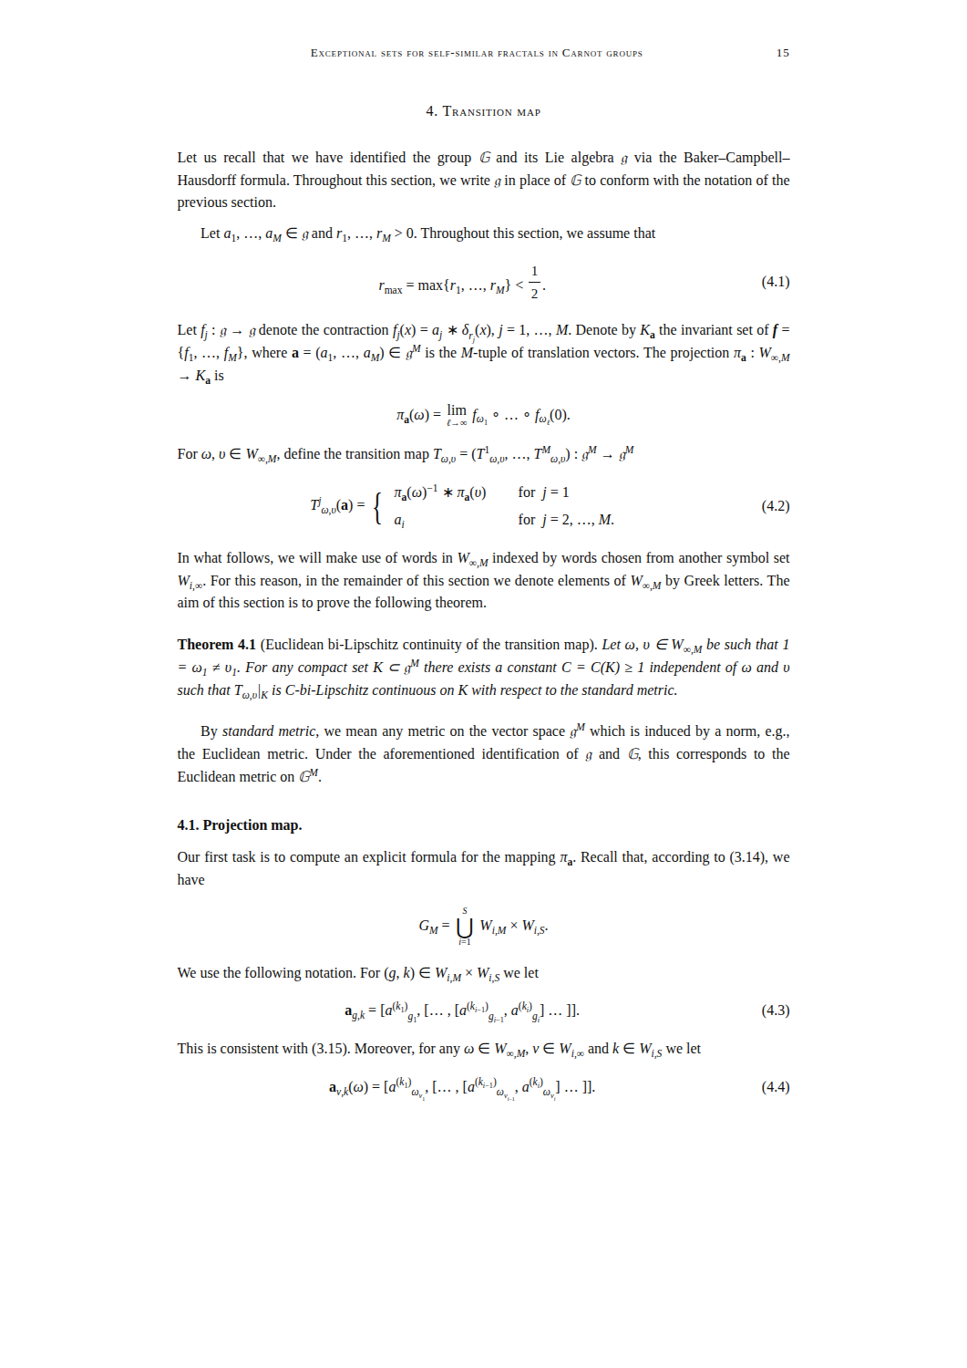Exceptional sets for self-similar fractals in Carnot groups 15
4. Transition map
Let us recall that we have identified the group 𝔾 and its Lie algebra 𝔤 via the Baker–Campbell–Hausdorff formula. Throughout this section, we write 𝔤 in place of 𝔾 to conform with the notation of the previous section.
Let a1, …, aM ∈ 𝔤 and r1, …, rM > 0. Throughout this section, we assume that
rmax = max{r1, …, rM} < 12.
(4.1)
Let fj : 𝔤 → 𝔤 denote the contraction fj(x) = aj ∗ δrj(x), j = 1, …, M. Denote by Ka the invariant set of f = {f1, …, fM}, where a = (a1, …, aM) ∈ 𝔤M is the M-tuple of translation vectors. The projection πa : W∞,M → Ka is
πa(ω) = lim ℓ→∞ fω1 ∘ … ∘ fωℓ(0).
For ω, υ ∈ W∞,M, define the transition map Tω,υ = (T1ω,υ, …, TMω,υ) : 𝔤M → 𝔤M
Tjω,υ(a) = { πa(ω)−1 ∗ πa(υ) for j = 1 ai for j = 2, …, M.
(4.2)
In what follows, we will make use of words in W∞,M indexed by words chosen from another symbol set Wi,∞. For this reason, in the remainder of this section we denote elements of W∞,M by Greek letters. The aim of this section is to prove the following theorem.
Theorem 4.1 (Euclidean bi-Lipschitz continuity of the transition map). Let ω, υ ∈ W∞,M be such that 1 = ω1 ≠ υ1. For any compact set K ⊂ 𝔤M there exists a constant C = C(K) ≥ 1 independent of ω and υ such that Tω,υ|K is C-bi-Lipschitz continuous on K with respect to the standard metric.
By standard metric, we mean any metric on the vector space 𝔤M which is induced by a norm, e.g., the Euclidean metric. Under the aforementioned identification of 𝔤 and 𝔾, this corresponds to the Euclidean metric on 𝔾M.
4.1. Projection map.
Our first task is to compute an explicit formula for the mapping πa. Recall that, according to (3.14), we have
GM = S⋃i=1 Wi,M × Wi,S.
We use the following notation. For (g, k) ∈ Wi,M × Wi,S we let
ag,k = [a(k1)g1, [… , [a(ki−1)gi−1, a(ki)gi] … ]].
(4.3)
This is consistent with (3.15). Moreover, for any ω ∈ W∞,M, v ∈ Wi,∞ and k ∈ Wi,S we let
av,k(ω) = [a(k1)ωv1, [… , [a(ki−1)ωvi−1, a(ki)ωvi] … ]].
(4.4)